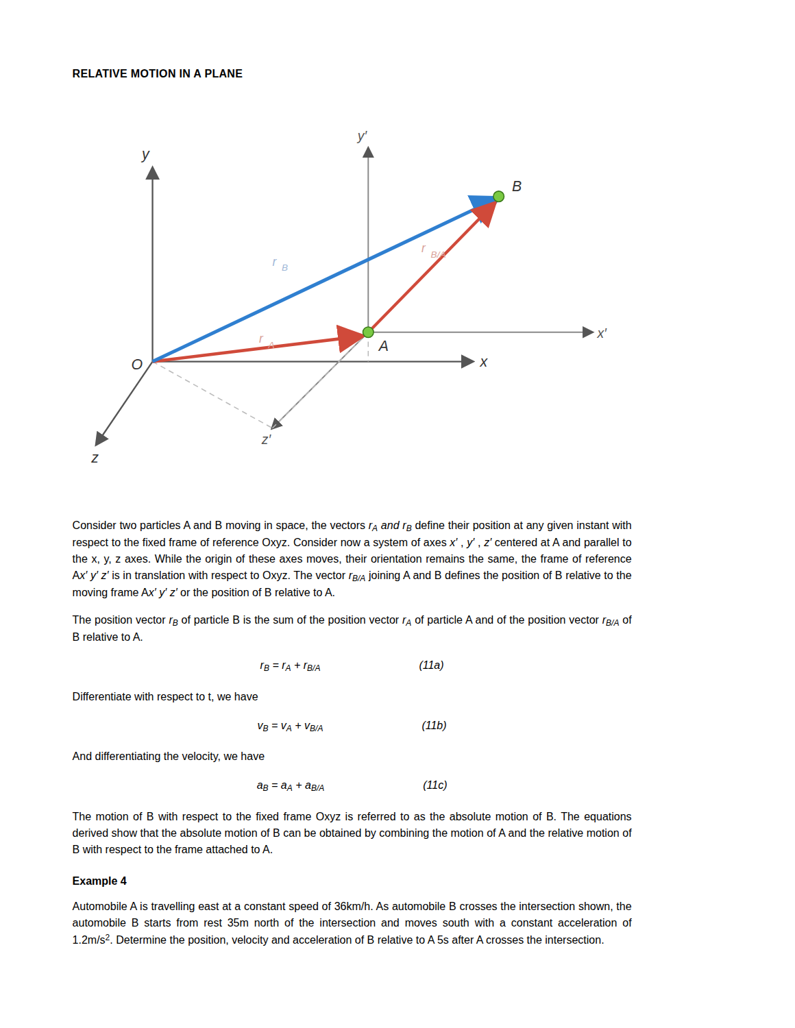RELATIVE MOTION IN A PLANE
O y x z y′ x′ z′ A B r B r B/A r A
Consider two particles A and B moving in space, the vectors rA and rB define their position at any given instant with respect to the fixed frame of reference Oxyz. Consider now a system of axes x′ , y′ , z′ centered at A and parallel to the x, y, z axes. While the origin of these axes moves, their orientation remains the same, the frame of reference Ax′ y′ z′ is in translation with respect to Oxyz. The vector rB/A joining A and B defines the position of B relative to the moving frame Ax′ y′ z′ or the position of B relative to A.
The position vector rB of particle B is the sum of the position vector rA of particle A and of the position vector rB/A of B relative to A.
rB = rA + rB/A (11a)
Differentiate with respect to t, we have
vB = vA + vB/A (11b)
And differentiating the velocity, we have
aB = aA + aB/A (11c)
The motion of B with respect to the fixed frame Oxyz is referred to as the absolute motion of B. The equations derived show that the absolute motion of B can be obtained by combining the motion of A and the relative motion of B with respect to the frame attached to A.
Example 4
Automobile A is travelling east at a constant speed of 36km/h. As automobile B crosses the intersection shown, the automobile B starts from rest 35m north of the intersection and moves south with a constant acceleration of 1.2m/s2. Determine the position, velocity and acceleration of B relative to A 5s after A crosses the intersection.